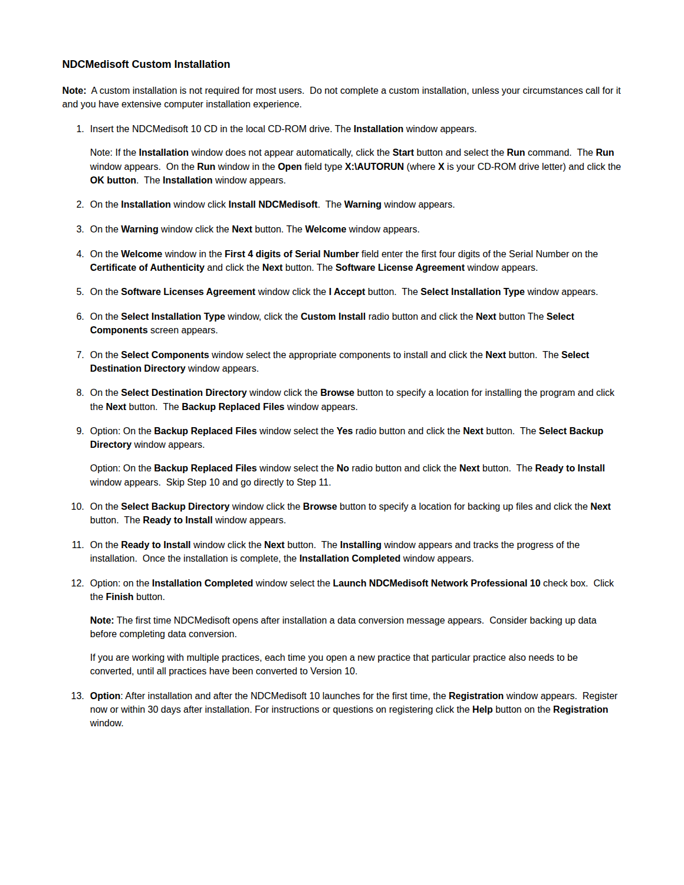NDCMedisoft Custom Installation
Note: A custom installation is not required for most users. Do not complete a custom installation, unless your circumstances call for it and you have extensive computer installation experience.
Insert the NDCMedisoft 10 CD in the local CD-ROM drive. The Installation window appears.
Note: If the Installation window does not appear automatically, click the Start button and select the Run command. The Run window appears. On the Run window in the Open field type X:\AUTORUN (where X is your CD-ROM drive letter) and click the OK button. The Installation window appears.
On the Installation window click Install NDCMedisoft. The Warning window appears.
On the Warning window click the Next button. The Welcome window appears.
On the Welcome window in the First 4 digits of Serial Number field enter the first four digits of the Serial Number on the Certificate of Authenticity and click the Next button. The Software License Agreement window appears.
On the Software Licenses Agreement window click the I Accept button. The Select Installation Type window appears.
On the Select Installation Type window, click the Custom Install radio button and click the Next button The Select Components screen appears.
On the Select Components window select the appropriate components to install and click the Next button. The Select Destination Directory window appears.
On the Select Destination Directory window click the Browse button to specify a location for installing the program and click the Next button. The Backup Replaced Files window appears.
Option: On the Backup Replaced Files window select the Yes radio button and click the Next button. The Select Backup Directory window appears.
Option: On the Backup Replaced Files window select the No radio button and click the Next button. The Ready to Install window appears. Skip Step 10 and go directly to Step 11.
On the Select Backup Directory window click the Browse button to specify a location for backing up files and click the Next button. The Ready to Install window appears.
On the Ready to Install window click the Next button. The Installing window appears and tracks the progress of the installation. Once the installation is complete, the Installation Completed window appears.
Option: on the Installation Completed window select the Launch NDCMedisoft Network Professional 10 check box. Click the Finish button.
Note: The first time NDCMedisoft opens after installation a data conversion message appears. Consider backing up data before completing data conversion.
If you are working with multiple practices, each time you open a new practice that particular practice also needs to be converted, until all practices have been converted to Version 10.
Option: After installation and after the NDCMedisoft 10 launches for the first time, the Registration window appears. Register now or within 30 days after installation. For instructions or questions on registering click the Help button on the Registration window.